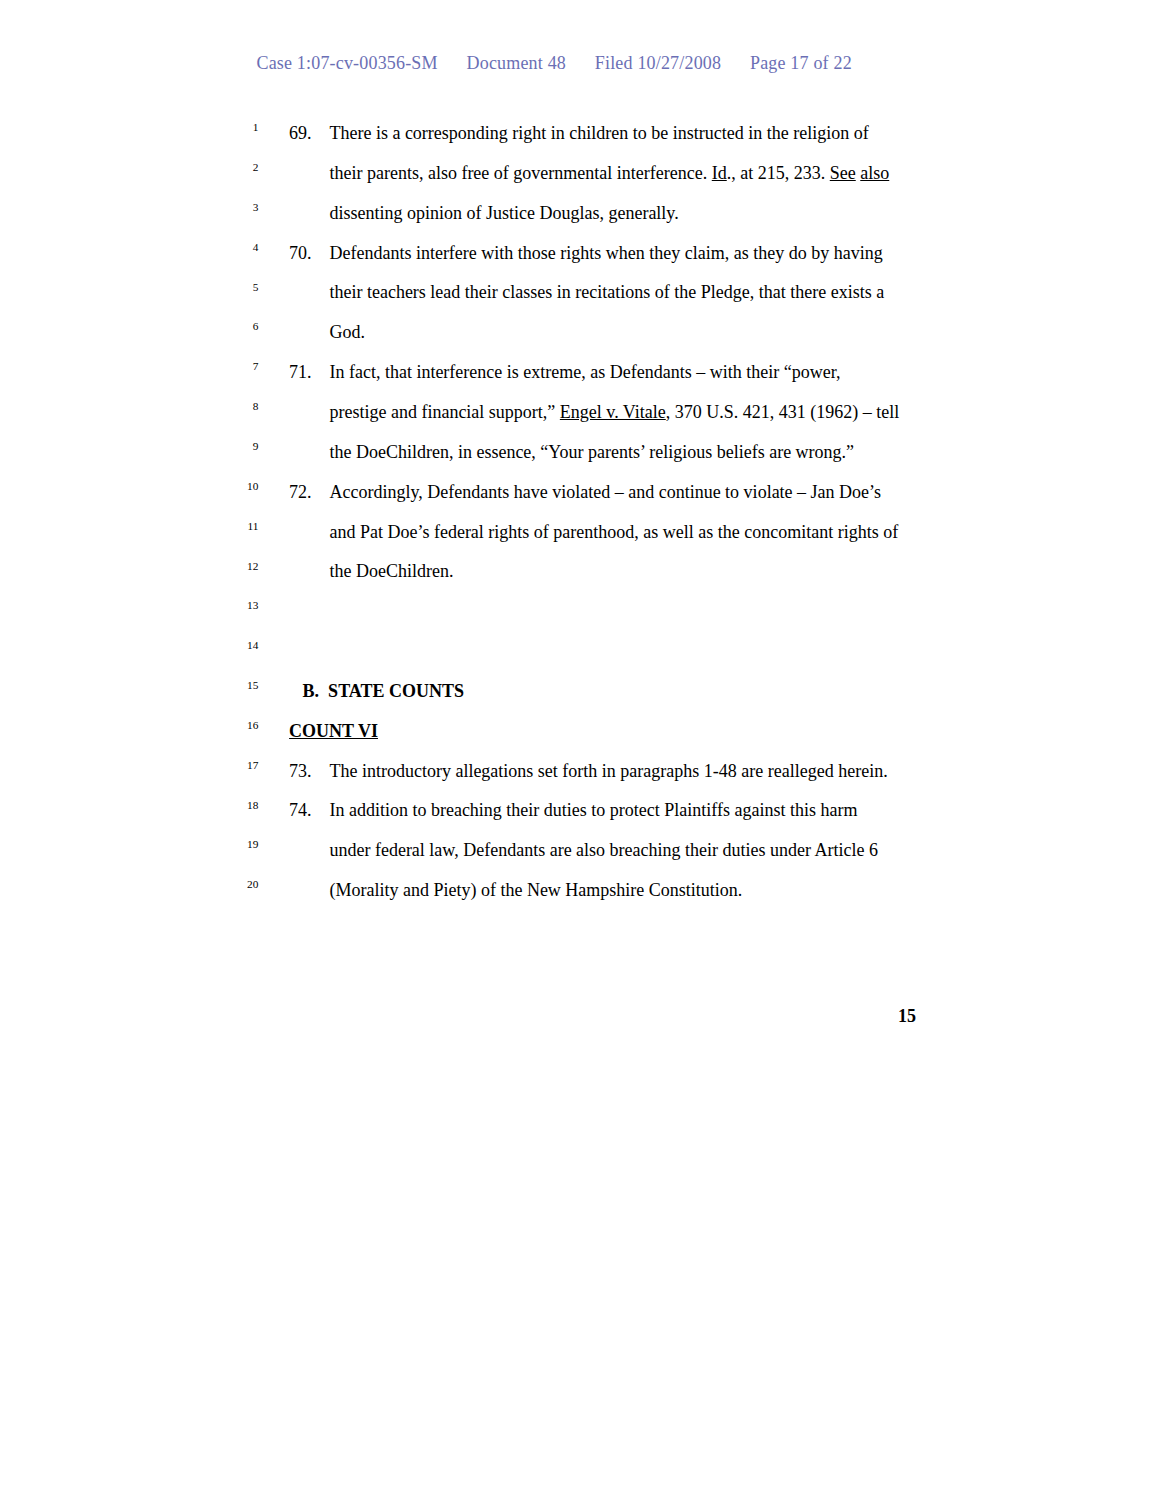Case 1:07-cv-00356-SM Document 48 Filed 10/27/2008 Page 17 of 22
69. There is a corresponding right in children to be instructed in the religion of
their parents, also free of governmental interference. Id., at 215, 233. See also
dissenting opinion of Justice Douglas, generally.
70. Defendants interfere with those rights when they claim, as they do by having
their teachers lead their classes in recitations of the Pledge, that there exists a
God.
71. In fact, that interference is extreme, as Defendants – with their “power,
prestige and financial support,” Engel v. Vitale, 370 U.S. 421, 431 (1962) – tell
the DoeChildren, in essence, “Your parents’ religious beliefs are wrong.”
72. Accordingly, Defendants have violated – and continue to violate – Jan Doe’s
and Pat Doe’s federal rights of parenthood, as well as the concomitant rights of
the DoeChildren.
B. STATE COUNTS
COUNT VI
73. The introductory allegations set forth in paragraphs 1-48 are realleged herein.
74. In addition to breaching their duties to protect Plaintiffs against this harm
under federal law, Defendants are also breaching their duties under Article 6
(Morality and Piety) of the New Hampshire Constitution.
15